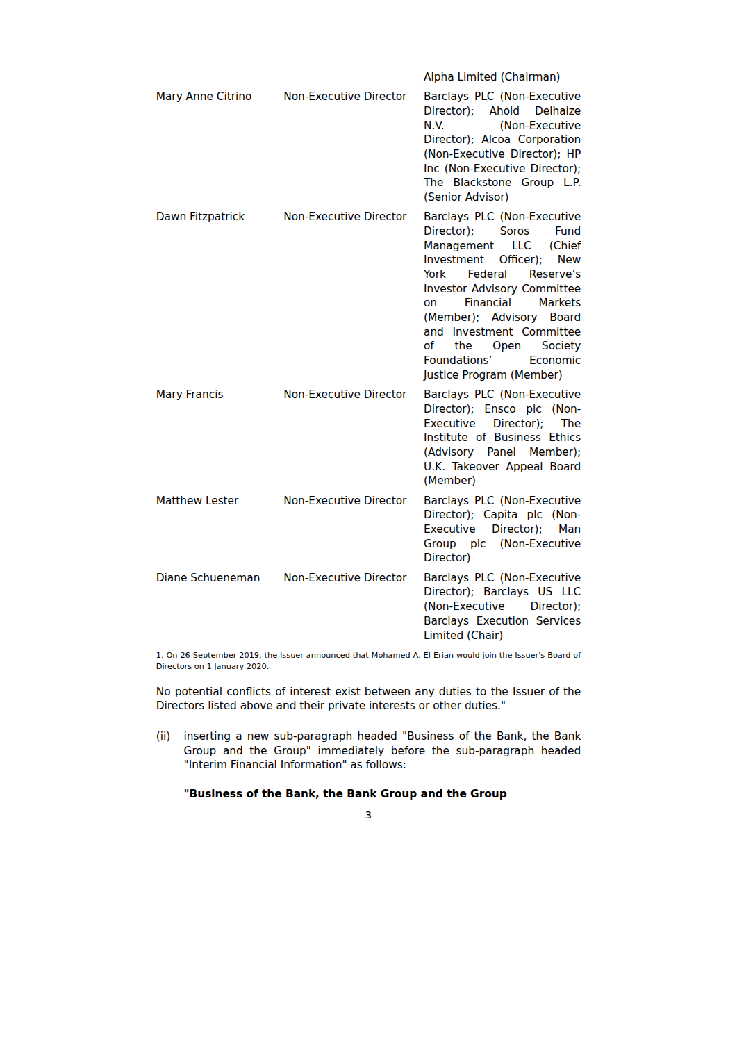| | | Alpha Limited (Chairman) |
| Mary Anne Citrino | Non-Executive Director | Barclays PLC (Non-Executive Director); Ahold Delhaize N.V. (Non-Executive Director); Alcoa Corporation (Non-Executive Director); HP Inc (Non-Executive Director); The Blackstone Group L.P. (Senior Advisor) |
| Dawn Fitzpatrick | Non-Executive Director | Barclays PLC (Non-Executive Director); Soros Fund Management LLC (Chief Investment Officer); New York Federal Reserve’s Investor Advisory Committee on Financial Markets (Member); Advisory Board and Investment Committee of the Open Society Foundations’ Economic Justice Program (Member) |
| Mary Francis | Non-Executive Director | Barclays PLC (Non-Executive Director); Ensco plc (Non-Executive Director); The Institute of Business Ethics (Advisory Panel Member); U.K. Takeover Appeal Board (Member) |
| Matthew Lester | Non-Executive Director | Barclays PLC (Non-Executive Director); Capita plc (Non-Executive Director); Man Group plc (Non-Executive Director) |
| Diane Schueneman | Non-Executive Director | Barclays PLC (Non-Executive Director); Barclays US LLC (Non-Executive Director); Barclays Execution Services Limited (Chair) |
1. On 26 September 2019, the Issuer announced that Mohamed A. El-Erian would join the Issuer's Board of Directors on 1 January 2020.
No potential conflicts of interest exist between any duties to the Issuer of the Directors listed above and their private interests or other duties."
(ii)
inserting a new sub-paragraph headed "Business of the Bank, the Bank Group and the Group" immediately before the sub-paragraph headed "Interim Financial Information" as follows:
"Business of the Bank, the Bank Group and the Group
3